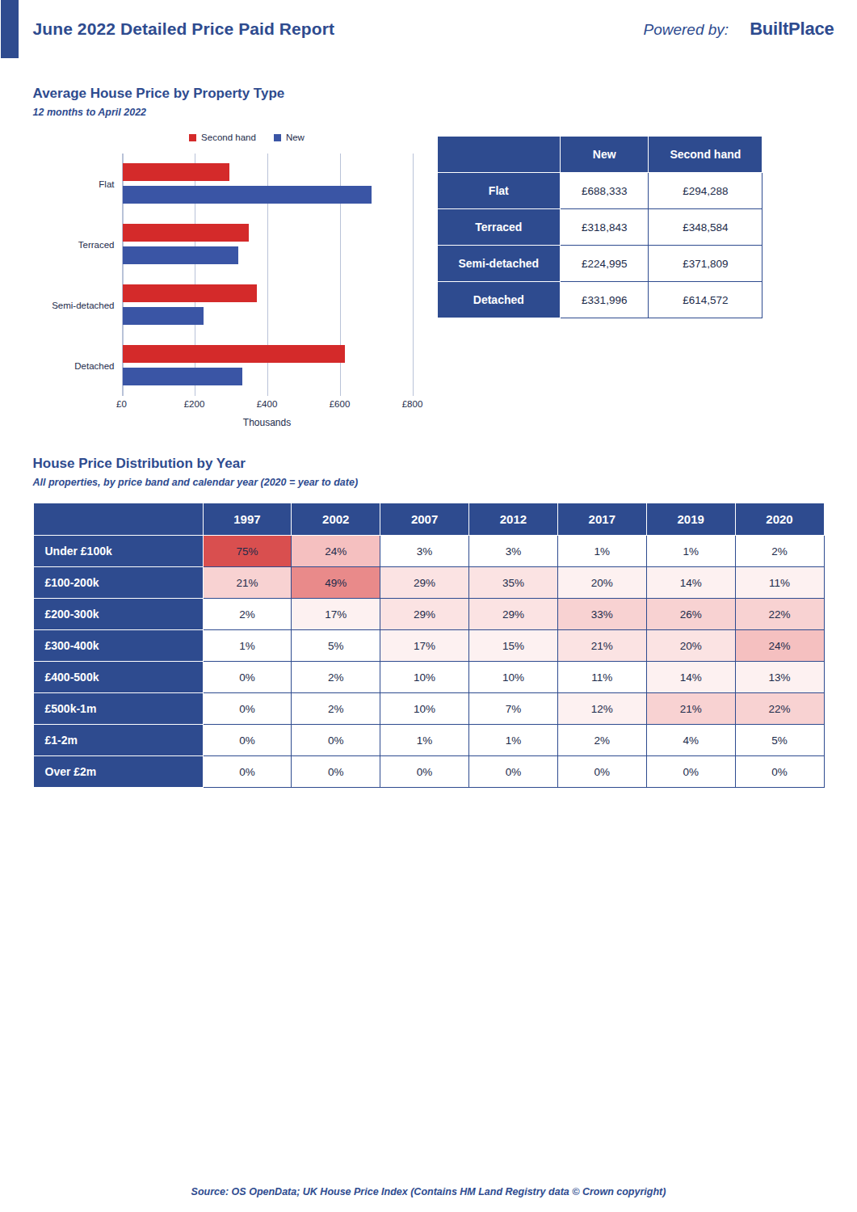June 2022 Detailed Price Paid Report
Powered by: BuiltPlace
Average House Price by Property Type
12 months to April 2022
Second hand New
Flat : second hand 294,288 ; new 688,333 (scale 0-800k)
Flat
Terraced
Semi-detached
Detached
£0 £200 £400 £600 £800
Thousands
| | New | Second hand |
| --- | --- | --- |
| Flat | £688,333 | £294,288 |
| Terraced | £318,843 | £348,584 |
| Semi-detached | £224,995 | £371,809 |
| Detached | £331,996 | £614,572 |
House Price Distribution by Year
All properties, by price band and calendar year (2020 = year to date)
| | 1997 | 2002 | 2007 | 2012 | 2017 | 2019 | 2020 |
| --- | --- | --- | --- | --- | --- | --- | --- |
| Under £100k | 75% | 24% | 3% | 3% | 1% | 1% | 2% |
| £100-200k | 21% | 49% | 29% | 35% | 20% | 14% | 11% |
| £200-300k | 2% | 17% | 29% | 29% | 33% | 26% | 22% |
| £300-400k | 1% | 5% | 17% | 15% | 21% | 20% | 24% |
| £400-500k | 0% | 2% | 10% | 10% | 11% | 14% | 13% |
| £500k-1m | 0% | 2% | 10% | 7% | 12% | 21% | 22% |
| £1-2m | 0% | 0% | 1% | 1% | 2% | 4% | 5% |
| Over £2m | 0% | 0% | 0% | 0% | 0% | 0% | 0% |
Source: OS OpenData; UK House Price Index (Contains HM Land Registry data © Crown copyright)